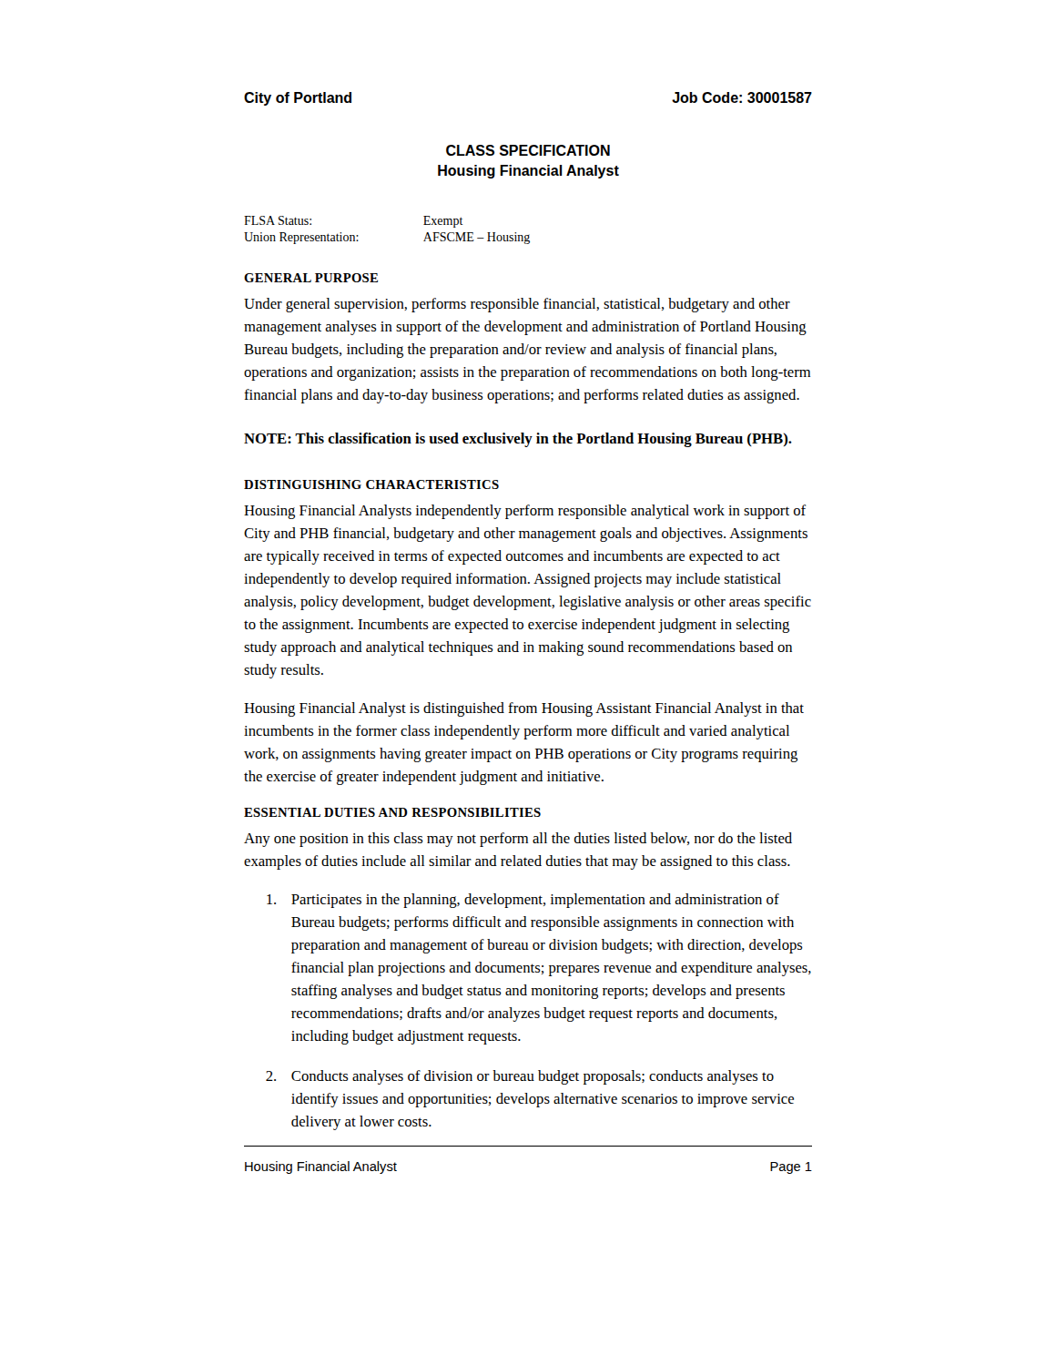City of Portland Job Code: 30001587
CLASS SPECIFICATION
Housing Financial Analyst
FLSA Status: Exempt
Union Representation: AFSCME – Housing
GENERAL PURPOSE
Under general supervision, performs responsible financial, statistical, budgetary and other management analyses in support of the development and administration of Portland Housing Bureau budgets, including the preparation and/or review and analysis of financial plans, operations and organization; assists in the preparation of recommendations on both long-term financial plans and day-to-day business operations; and performs related duties as assigned.
NOTE: This classification is used exclusively in the Portland Housing Bureau (PHB).
DISTINGUISHING CHARACTERISTICS
Housing Financial Analysts independently perform responsible analytical work in support of City and PHB financial, budgetary and other management goals and objectives. Assignments are typically received in terms of expected outcomes and incumbents are expected to act independently to develop required information. Assigned projects may include statistical analysis, policy development, budget development, legislative analysis or other areas specific to the assignment. Incumbents are expected to exercise independent judgment in selecting study approach and analytical techniques and in making sound recommendations based on study results.
Housing Financial Analyst is distinguished from Housing Assistant Financial Analyst in that incumbents in the former class independently perform more difficult and varied analytical work, on assignments having greater impact on PHB operations or City programs requiring the exercise of greater independent judgment and initiative.
ESSENTIAL DUTIES AND RESPONSIBILITIES
Any one position in this class may not perform all the duties listed below, nor do the listed examples of duties include all similar and related duties that may be assigned to this class.
Participates in the planning, development, implementation and administration of Bureau budgets; performs difficult and responsible assignments in connection with preparation and management of bureau or division budgets; with direction, develops financial plan projections and documents; prepares revenue and expenditure analyses, staffing analyses and budget status and monitoring reports; develops and presents recommendations; drafts and/or analyzes budget request reports and documents, including budget adjustment requests.
Conducts analyses of division or bureau budget proposals; conducts analyses to identify issues and opportunities; develops alternative scenarios to improve service delivery at lower costs.
Housing Financial Analyst Page 1